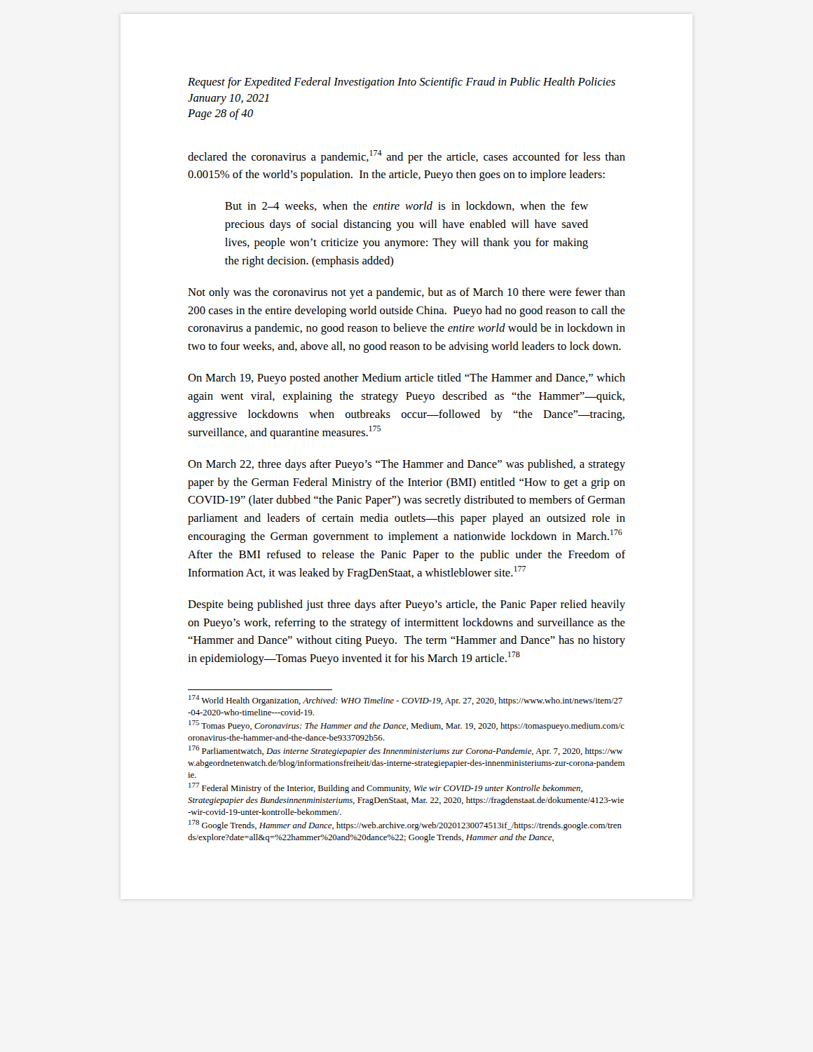Request for Expedited Federal Investigation Into Scientific Fraud in Public Health Policies
January 10, 2021
Page 28 of 40
declared the coronavirus a pandemic,174 and per the article, cases accounted for less than 0.0015% of the world’s population. In the article, Pueyo then goes on to implore leaders:
But in 2–4 weeks, when the entire world is in lockdown, when the few precious days of social distancing you will have enabled will have saved lives, people won’t criticize you anymore: They will thank you for making the right decision. (emphasis added)
Not only was the coronavirus not yet a pandemic, but as of March 10 there were fewer than 200 cases in the entire developing world outside China. Pueyo had no good reason to call the coronavirus a pandemic, no good reason to believe the entire world would be in lockdown in two to four weeks, and, above all, no good reason to be advising world leaders to lock down.
On March 19, Pueyo posted another Medium article titled “The Hammer and Dance,” which again went viral, explaining the strategy Pueyo described as “the Hammer”—quick, aggressive lockdowns when outbreaks occur—followed by “the Dance”—tracing, surveillance, and quarantine measures.175
On March 22, three days after Pueyo’s “The Hammer and Dance” was published, a strategy paper by the German Federal Ministry of the Interior (BMI) entitled “How to get a grip on COVID-19” (later dubbed “the Panic Paper”) was secretly distributed to members of German parliament and leaders of certain media outlets—this paper played an outsized role in encouraging the German government to implement a nationwide lockdown in March.176 After the BMI refused to release the Panic Paper to the public under the Freedom of Information Act, it was leaked by FragDenStaat, a whistleblower site.177
Despite being published just three days after Pueyo’s article, the Panic Paper relied heavily on Pueyo’s work, referring to the strategy of intermittent lockdowns and surveillance as the “Hammer and Dance” without citing Pueyo. The term “Hammer and Dance” has no history in epidemiology—Tomas Pueyo invented it for his March 19 article.178
174 World Health Organization, Archived: WHO Timeline - COVID-19, Apr. 27, 2020, https://www.who.int/news/item/27-04-2020-who-timeline---covid-19.
175 Tomas Pueyo, Coronavirus: The Hammer and the Dance, Medium, Mar. 19, 2020, https://tomaspueyo.medium.com/coronavirus-the-hammer-and-the-dance-be9337092b56.
176 Parliamentwatch, Das interne Strategiepapier des Innenministeriums zur Corona-Pandemie, Apr. 7, 2020, https://www.abgeordnetenwatch.de/blog/informationsfreiheit/das-interne-strategiepapier-des-innenministeriums-zur-corona-pandemie.
177 Federal Ministry of the Interior, Building and Community, Wie wir COVID-19 unter Kontrolle bekommen, Strategiepapier des Bundesinnenministeriums, FragDenStaat, Mar. 22, 2020, https://fragdenstaat.de/dokumente/4123-wie-wir-covid-19-unter-kontrolle-bekommen/.
178 Google Trends, Hammer and Dance, https://web.archive.org/web/20201230074513if_/https://trends.google.com/trends/explore?date=all&q=%22hammer%20and%20dance%22; Google Trends, Hammer and the Dance,